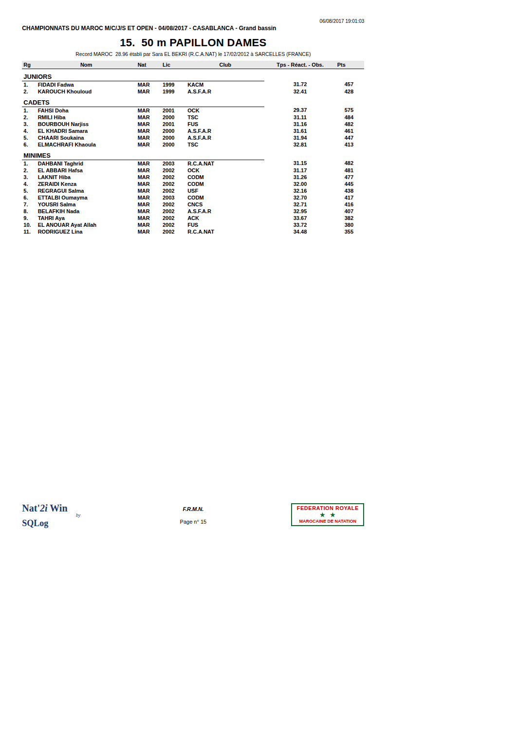06/08/2017 19:01:03
CHAMPIONNATS DU MAROC M/C/J/S ET OPEN - 04/08/2017 - CASABLANCA - Grand bassin
15. 50 m PAPILLON DAMES
Record MAROC 28.96 établi par Sara EL BEKRI (R.C.A.NAT) le 17/02/2012 à SARCELLES (FRANCE)
| Rg | Nom | Nat | Lic | Club | Tps - Réact. - Obs. | Pts |
| --- | --- | --- | --- | --- | --- | --- |
| JUNIORS | |
| 1. | FIDADI Fadwa | MAR | 1999 | KACM | 31.72 | 457 |
| 2. | KAROUCH Khouloud | MAR | 1999 | A.S.F.A.R | 32.41 | 428 |
| CADETS | |
| 1. | FAHSI Doha | MAR | 2001 | OCK | 29.37 | 575 |
| 2. | RMILI Hiba | MAR | 2000 | TSC | 31.11 | 484 |
| 3. | BOURBOUH Narjiss | MAR | 2001 | FUS | 31.16 | 482 |
| 4. | EL KHADRI Samara | MAR | 2000 | A.S.F.A.R | 31.61 | 461 |
| 5. | CHAARI Soukaina | MAR | 2000 | A.S.F.A.R | 31.94 | 447 |
| 6. | ELMACHRAFI Khaoula | MAR | 2000 | TSC | 32.81 | 413 |
| MINIMES | |
| 1. | DAHBANI Taghrid | MAR | 2003 | R.C.A.NAT | 31.15 | 482 |
| 2. | EL ABBARI Hafsa | MAR | 2002 | OCK | 31.17 | 481 |
| 3. | LAKNIT Hiba | MAR | 2002 | CODM | 31.26 | 477 |
| 4. | ZERAIDI Kenza | MAR | 2002 | CODM | 32.00 | 445 |
| 5. | REGRAGUI Salma | MAR | 2002 | USF | 32.16 | 438 |
| 6. | ETTALBI Oumayma | MAR | 2003 | CODM | 32.70 | 417 |
| 7. | YOUSRI Salma | MAR | 2002 | CNCS | 32.71 | 416 |
| 8. | BELAFKIH Nada | MAR | 2002 | A.S.F.A.R | 32.95 | 407 |
| 9. | TAHRI Aya | MAR | 2002 | ACK | 33.67 | 382 |
| 10. | EL ANOUAR Ayat Allah | MAR | 2002 | FUS | 33.72 | 380 |
| 11. | RODRIGUEZ Lina | MAR | 2002 | R.C.A.NAT | 34.48 | 355 |
Nat'2i Winby SQLog
F.R.M.N.
Page n° 15
FEDERATION ROYALE
★ ★
MAROCAINE DE NATATION